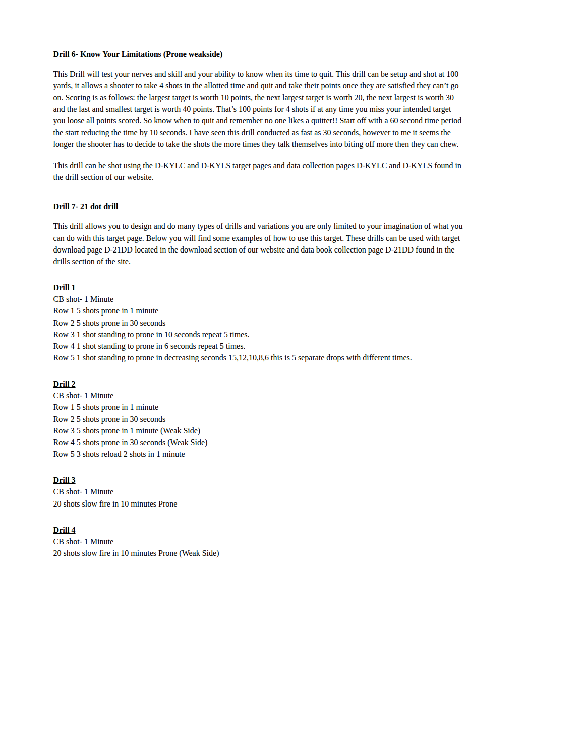Drill 6- Know Your Limitations (Prone weakside)
This Drill will test your nerves and skill and your ability to know when its time to quit. This drill can be setup and shot at 100 yards, it allows a shooter to take 4 shots in the allotted time and quit and take their points once they are satisfied they can’t go on. Scoring is as follows: the largest target is worth 10 points, the next largest target is worth 20, the next largest is worth 30 and the last and smallest target is worth 40 points. That’s 100 points for 4 shots if at any time you miss your intended target you loose all points scored. So know when to quit and remember no one likes a quitter!! Start off with a 60 second time period the start reducing the time by 10 seconds. I have seen this drill conducted as fast as 30 seconds, however to me it seems the longer the shooter has to decide to take the shots the more times they talk themselves into biting off more then they can chew.
This drill can be shot using the D-KYLC and D-KYLS target pages and data collection pages D-KYLC and D-KYLS found in the drill section of our website.
Drill 7- 21 dot drill
This drill allows you to design and do many types of drills and variations you are only limited to your imagination of what you can do with this target page. Below you will find some examples of how to use this target. These drills can be used with target download page D-21DD located in the download section of our website and data book collection page D-21DD found in the drills section of the site.
Drill 1
CB shot- 1 Minute
Row 1 5 shots prone in 1 minute
Row 2 5 shots prone in 30 seconds
Row 3 1 shot standing to prone in 10 seconds repeat 5 times.
Row 4 1 shot standing to prone in 6 seconds repeat 5 times.
Row 5 1 shot standing to prone in decreasing seconds 15,12,10,8,6 this is 5 separate drops with different times.
Drill 2
CB shot- 1 Minute
Row 1 5 shots prone in 1 minute
Row 2 5 shots prone in 30 seconds
Row 3 5 shots prone in 1 minute (Weak Side)
Row 4 5 shots prone in 30 seconds (Weak Side)
Row 5 3 shots reload 2 shots in 1 minute
Drill 3
CB shot- 1 Minute
20 shots slow fire in 10 minutes Prone
Drill 4
CB shot- 1 Minute
20 shots slow fire in 10 minutes Prone (Weak Side)